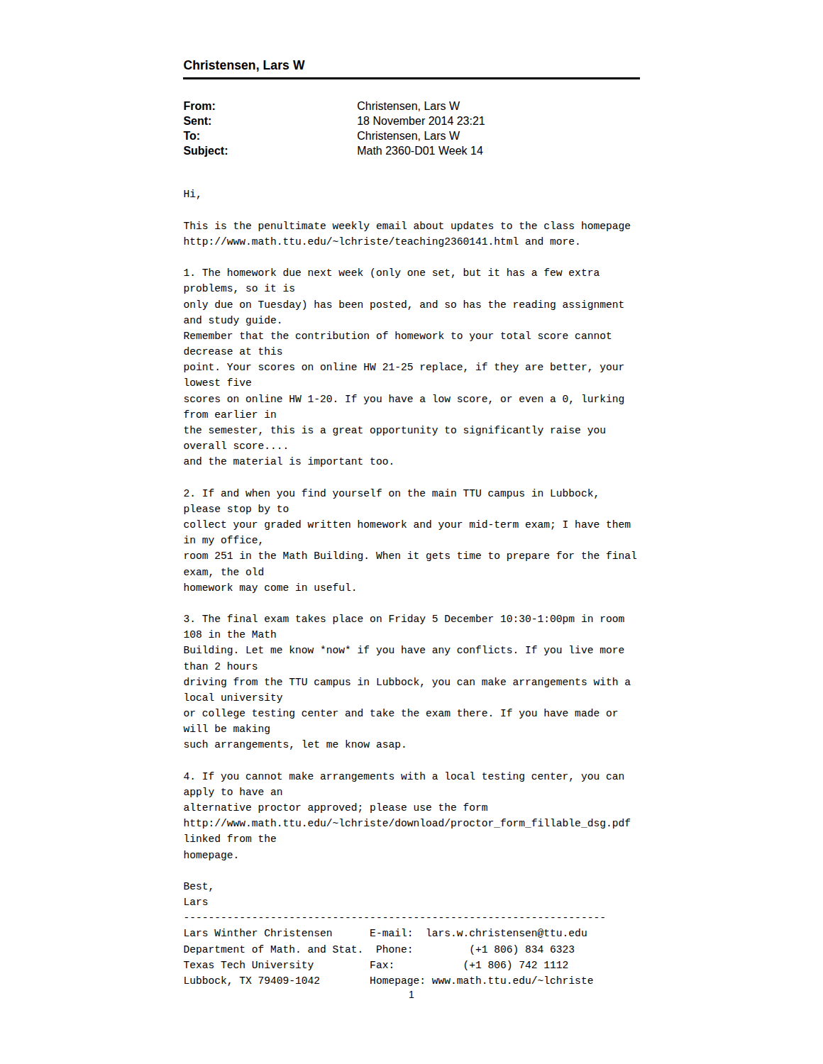Christensen, Lars W
| From: | Christensen, Lars W |
| Sent: | 18 November 2014 23:21 |
| To: | Christensen, Lars W |
| Subject: | Math 2360-D01 Week 14 |
Hi,

This is the penultimate weekly email about updates to the class homepage
http://www.math.ttu.edu/~lchriste/teaching2360141.html and more.

1. The homework due next week (only one set, but it has a few extra problems, so it is
only due on Tuesday) has been posted, and so has the reading assignment and study guide.
Remember that the contribution of homework to your total score cannot decrease at this
point. Your scores on online HW 21-25 replace, if they are better, your lowest five
scores on online HW 1-20. If you have a low score, or even a 0, lurking from earlier in
the semester, this is a great opportunity to significantly raise you overall score....
and the material is important too.

2. If and when you find yourself on the main TTU campus in Lubbock, please stop by to
collect your graded written homework and your mid-term exam; I have them in my office,
room 251 in the Math Building. When it gets time to prepare for the final exam, the old
homework may come in useful.

3. The final exam takes place on Friday 5 December 10:30-1:00pm in room 108 in the Math
Building. Let me know *now* if you have any conflicts. If you live more than 2 hours
driving from the TTU campus in Lubbock, you can make arrangements with a local university
or college testing center and take the exam there. If you have made or will be making
such arrangements, let me know asap.

4. If you cannot make arrangements with a local testing center, you can apply to have an
alternative proctor approved; please use the form
http://www.math.ttu.edu/~lchriste/download/proctor_form_fillable_dsg.pdf linked from the
homepage.

Best,
Lars
--------------------------------------------------------------------
Lars Winther Christensen      E-mail:  lars.w.christensen@ttu.edu
Department of Math. and Stat.  Phone:         (+1 806) 834 6323
Texas Tech University         Fax:           (+1 806) 742 1112
Lubbock, TX 79409-1042        Homepage: www.math.ttu.edu/~lchriste
1